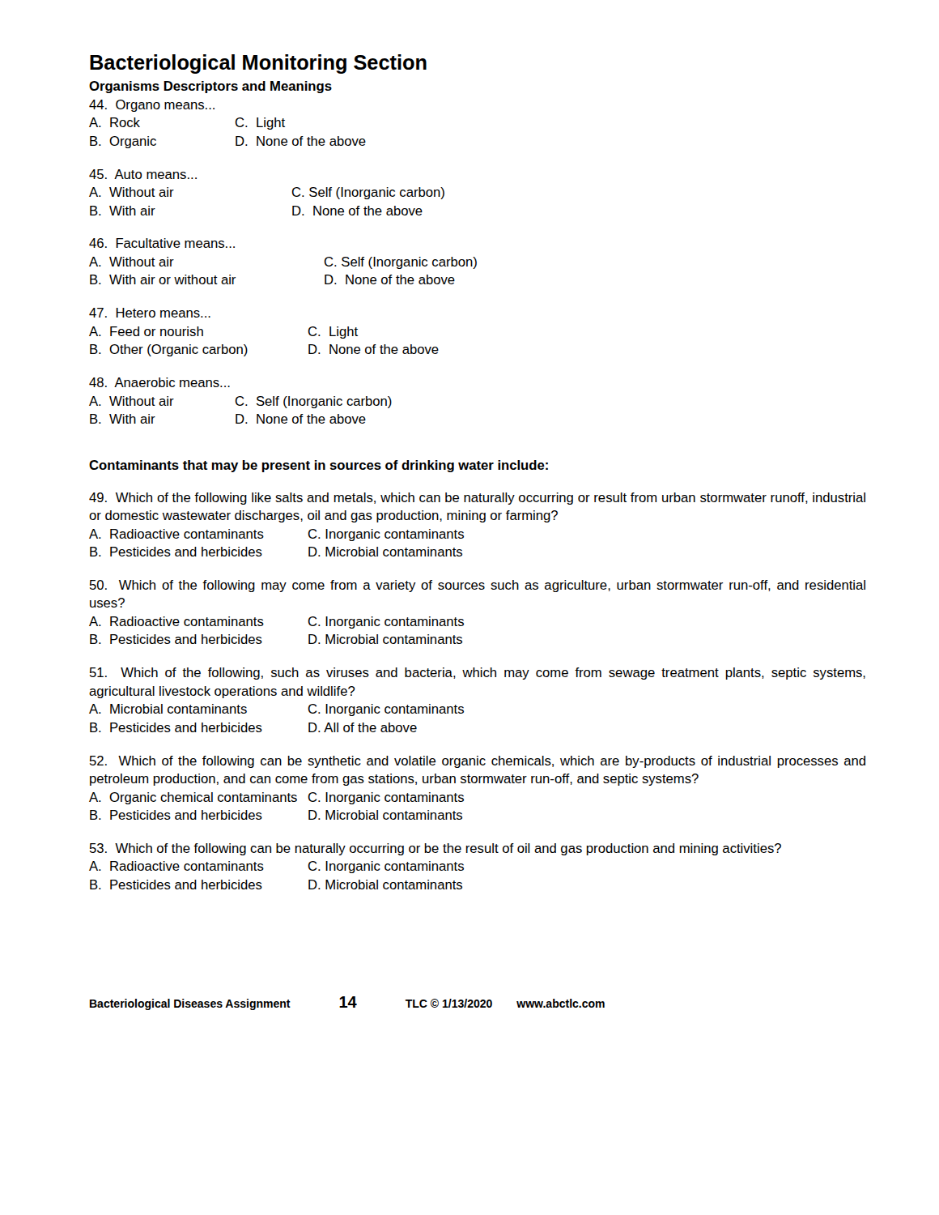Bacteriological Monitoring Section
Organisms Descriptors and Meanings
44. Organo means...
| A. Rock | C. Light |
| B. Organic | D. None of the above |
45. Auto means...
| A. Without air | C. Self (Inorganic carbon) |
| B. With air | D. None of the above |
46. Facultative means...
| A. Without air | C. Self (Inorganic carbon) |
| B. With air or without air | D. None of the above |
47. Hetero means...
| A. Feed or nourish | C. Light |
| B. Other (Organic carbon) | D. None of the above |
48. Anaerobic means...
| A. Without air | C. Self (Inorganic carbon) |
| B. With air | D. None of the above |
Contaminants that may be present in sources of drinking water include:
49. Which of the following like salts and metals, which can be naturally occurring or result from urban stormwater runoff, industrial or domestic wastewater discharges, oil and gas production, mining or farming?
| A. Radioactive contaminants | C. Inorganic contaminants |
| B. Pesticides and herbicides | D. Microbial contaminants |
50. Which of the following may come from a variety of sources such as agriculture, urban stormwater run-off, and residential uses?
| A. Radioactive contaminants | C. Inorganic contaminants |
| B. Pesticides and herbicides | D. Microbial contaminants |
51. Which of the following, such as viruses and bacteria, which may come from sewage treatment plants, septic systems, agricultural livestock operations and wildlife?
| A. Microbial contaminants | C. Inorganic contaminants |
| B. Pesticides and herbicides | D. All of the above |
52. Which of the following can be synthetic and volatile organic chemicals, which are by-products of industrial processes and petroleum production, and can come from gas stations, urban stormwater run-off, and septic systems?
| A. Organic chemical contaminants | C. Inorganic contaminants |
| B. Pesticides and herbicides | D. Microbial contaminants |
53. Which of the following can be naturally occurring or be the result of oil and gas production and mining activities?
| A. Radioactive contaminants | C. Inorganic contaminants |
| B. Pesticides and herbicides | D. Microbial contaminants |
Bacteriological Diseases Assignment 14 TLC © 1/13/2020www.abctlc.com